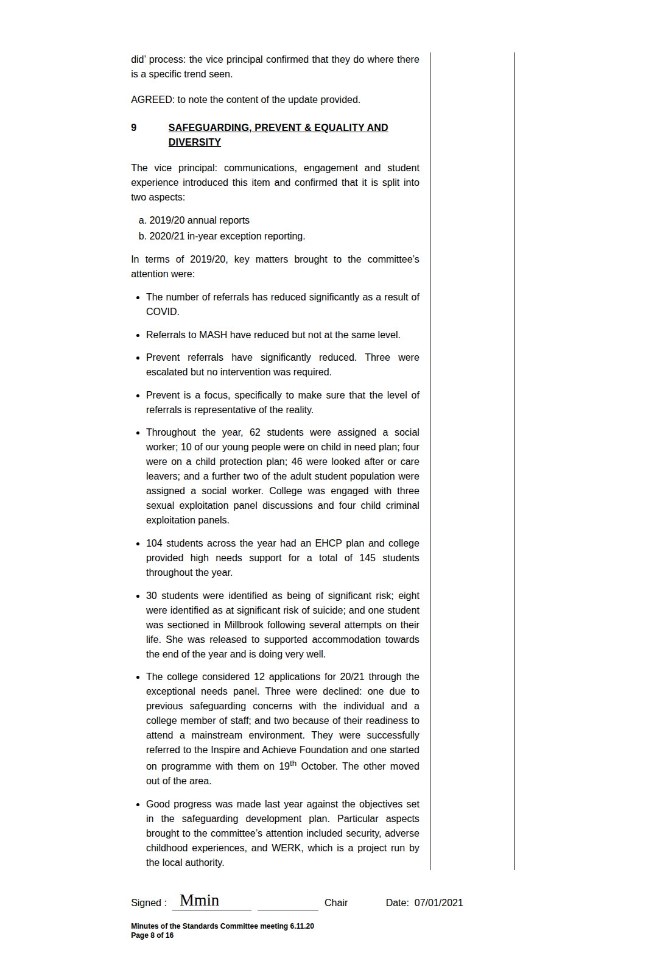did’ process: the vice principal confirmed that they do where there is a specific trend seen.
AGREED: to note the content of the update provided.
9
SAFEGUARDING, PREVENT & EQUALITY AND DIVERSITY
The vice principal: communications, engagement and student experience introduced this item and confirmed that it is split into two aspects:
2019/20 annual reports
2020/21 in-year exception reporting.
In terms of 2019/20, key matters brought to the committee’s attention were:
The number of referrals has reduced significantly as a result of COVID.
Referrals to MASH have reduced but not at the same level.
Prevent referrals have significantly reduced. Three were escalated but no intervention was required.
Prevent is a focus, specifically to make sure that the level of referrals is representative of the reality.
Throughout the year, 62 students were assigned a social worker; 10 of our young people were on child in need plan; four were on a child protection plan; 46 were looked after or care leavers; and a further two of the adult student population were assigned a social worker. College was engaged with three sexual exploitation panel discussions and four child criminal exploitation panels.
104 students across the year had an EHCP plan and college provided high needs support for a total of 145 students throughout the year.
30 students were identified as being of significant risk; eight were identified as at significant risk of suicide; and one student was sectioned in Millbrook following several attempts on their life. She was released to supported accommodation towards the end of the year and is doing very well.
The college considered 12 applications for 20/21 through the exceptional needs panel. Three were declined: one due to previous safeguarding concerns with the individual and a college member of staff; and two because of their readiness to attend a mainstream environment. They were successfully referred to the Inspire and Achieve Foundation and one started on programme with them on 19th October. The other moved out of the area.
Good progress was made last year against the objectives set in the safeguarding development plan. Particular aspects brought to the committee’s attention included security, adverse childhood experiences, and WERK, which is a project run by the local authority.
Signed : Mmin Chair Date: 07/01/2021
Minutes of the Standards Committee meeting 6.11.20
Page 8 of 16